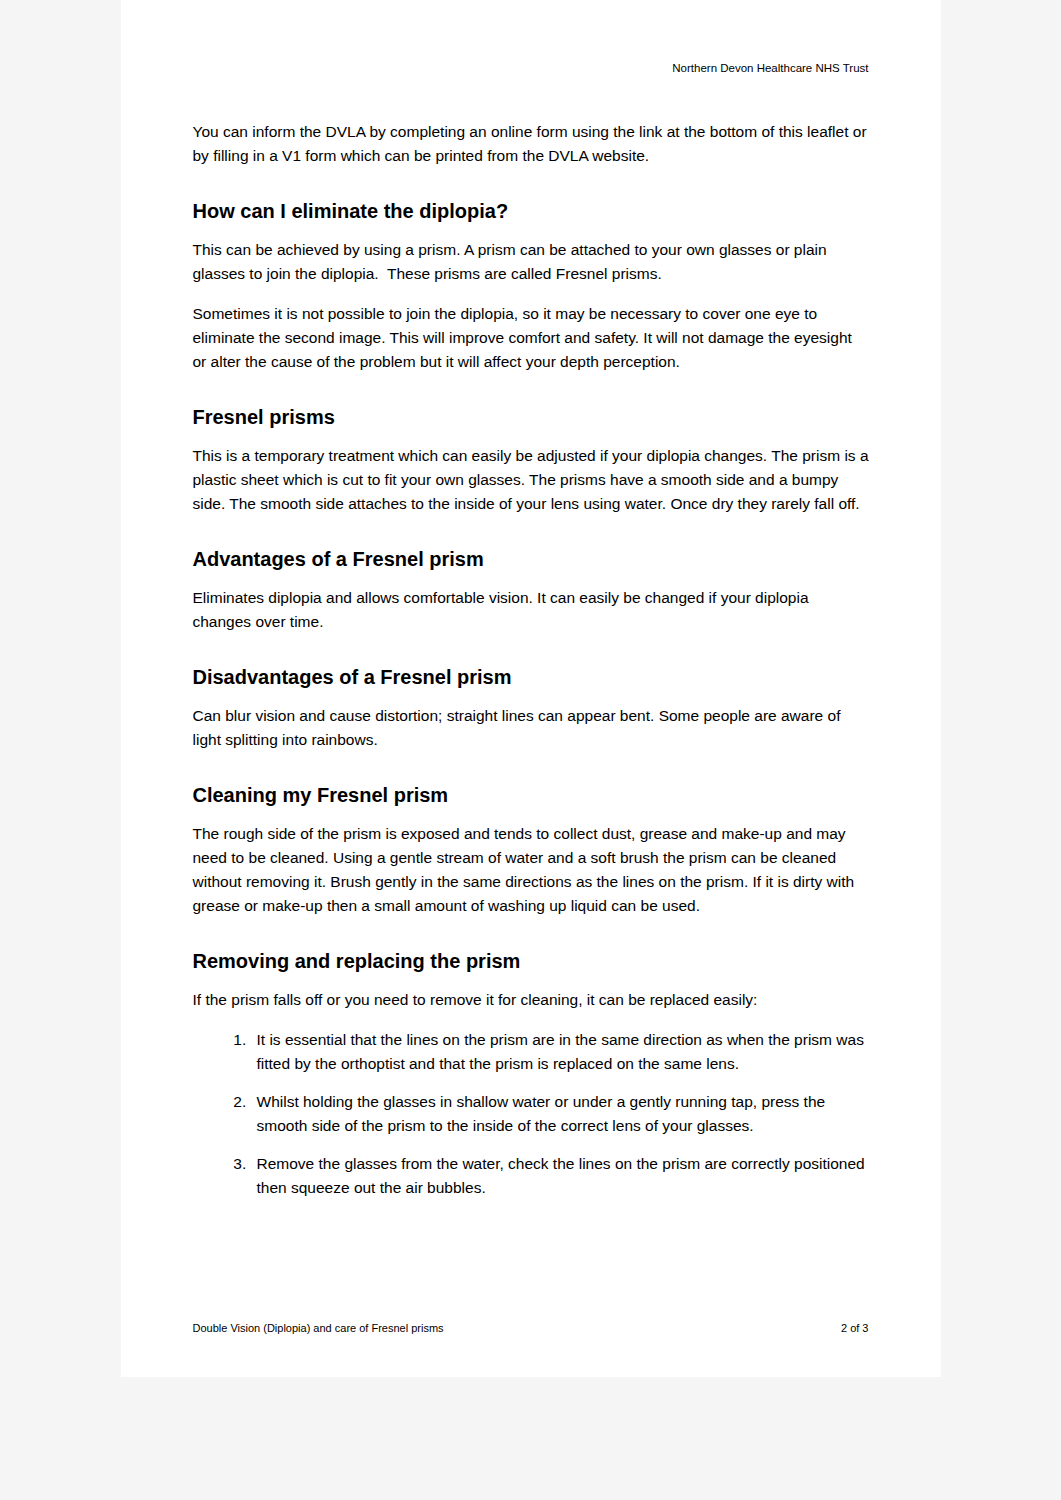Northern Devon Healthcare NHS Trust
You can inform the DVLA by completing an online form using the link at the bottom of this leaflet or by filling in a V1 form which can be printed from the DVLA website.
How can I eliminate the diplopia?
This can be achieved by using a prism. A prism can be attached to your own glasses or plain glasses to join the diplopia. These prisms are called Fresnel prisms.
Sometimes it is not possible to join the diplopia, so it may be necessary to cover one eye to eliminate the second image. This will improve comfort and safety. It will not damage the eyesight or alter the cause of the problem but it will affect your depth perception.
Fresnel prisms
This is a temporary treatment which can easily be adjusted if your diplopia changes. The prism is a plastic sheet which is cut to fit your own glasses. The prisms have a smooth side and a bumpy side. The smooth side attaches to the inside of your lens using water. Once dry they rarely fall off.
Advantages of a Fresnel prism
Eliminates diplopia and allows comfortable vision. It can easily be changed if your diplopia changes over time.
Disadvantages of a Fresnel prism
Can blur vision and cause distortion; straight lines can appear bent. Some people are aware of light splitting into rainbows.
Cleaning my Fresnel prism
The rough side of the prism is exposed and tends to collect dust, grease and make-up and may need to be cleaned. Using a gentle stream of water and a soft brush the prism can be cleaned without removing it. Brush gently in the same directions as the lines on the prism. If it is dirty with grease or make-up then a small amount of washing up liquid can be used.
Removing and replacing the prism
If the prism falls off or you need to remove it for cleaning, it can be replaced easily:
It is essential that the lines on the prism are in the same direction as when the prism was fitted by the orthoptist and that the prism is replaced on the same lens.
Whilst holding the glasses in shallow water or under a gently running tap, press the smooth side of the prism to the inside of the correct lens of your glasses.
Remove the glasses from the water, check the lines on the prism are correctly positioned then squeeze out the air bubbles.
Double Vision (Diplopia) and care of Fresnel prisms 2 of 3